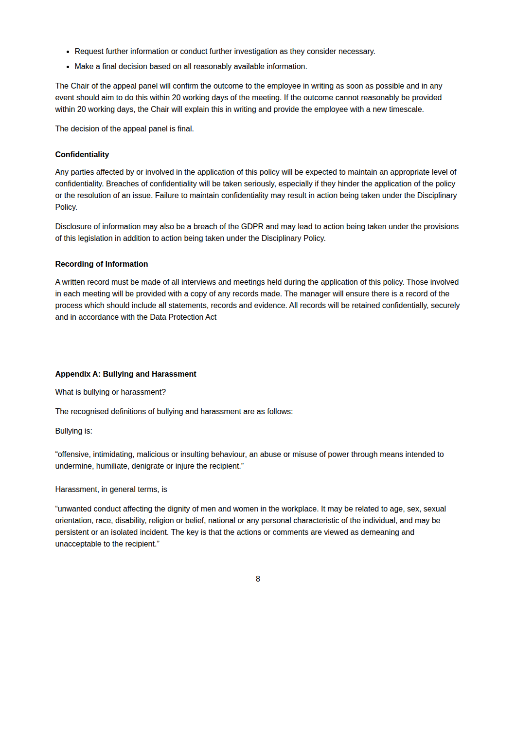Request further information or conduct further investigation as they consider necessary.
Make a final decision based on all reasonably available information.
The Chair of the appeal panel will confirm the outcome to the employee in writing as soon as possible and in any event should aim to do this within 20 working days of the meeting. If the outcome cannot reasonably be provided within 20 working days, the Chair will explain this in writing and provide the employee with a new timescale.
The decision of the appeal panel is final.
Confidentiality
Any parties affected by or involved in the application of this policy will be expected to maintain an appropriate level of confidentiality. Breaches of confidentiality will be taken seriously, especially if they hinder the application of the policy or the resolution of an issue. Failure to maintain confidentiality may result in action being taken under the Disciplinary Policy.
Disclosure of information may also be a breach of the GDPR and may lead to action being taken under the provisions of this legislation in addition to action being taken under the Disciplinary Policy.
Recording of Information
A written record must be made of all interviews and meetings held during the application of this policy. Those involved in each meeting will be provided with a copy of any records made. The manager will ensure there is a record of the process which should include all statements, records and evidence. All records will be retained confidentially, securely and in accordance with the Data Protection Act
Appendix A: Bullying and Harassment
What is bullying or harassment?
The recognised definitions of bullying and harassment are as follows:
Bullying is:
“offensive, intimidating, malicious or insulting behaviour, an abuse or misuse of power through means intended to undermine, humiliate, denigrate or injure the recipient.”
Harassment, in general terms, is
“unwanted conduct affecting the dignity of men and women in the workplace. It may be related to age, sex, sexual orientation, race, disability, religion or belief, national or any personal characteristic of the individual, and may be persistent or an isolated incident. The key is that the actions or comments are viewed as demeaning and unacceptable to the recipient.”
8